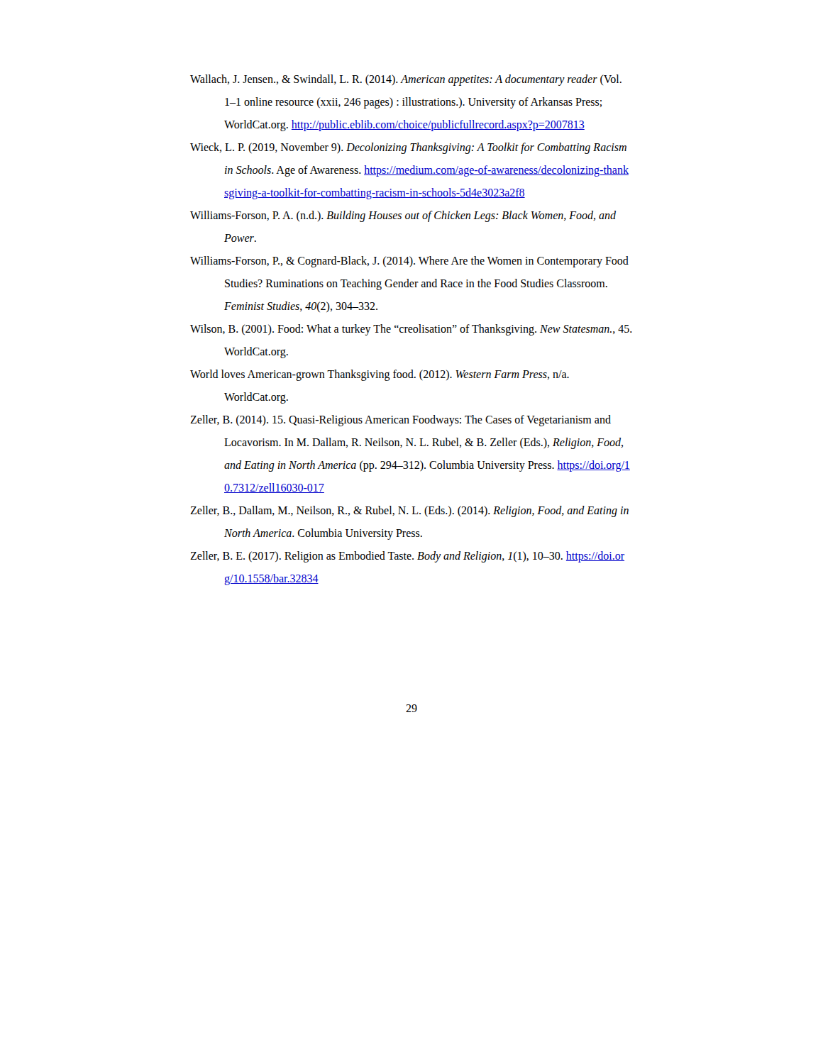Wallach, J. Jensen., & Swindall, L. R. (2014). American appetites: A documentary reader (Vol. 1–1 online resource (xxii, 246 pages) : illustrations.). University of Arkansas Press; WorldCat.org. http://public.eblib.com/choice/publicfullrecord.aspx?p=2007813
Wieck, L. P. (2019, November 9). Decolonizing Thanksgiving: A Toolkit for Combatting Racism in Schools. Age of Awareness. https://medium.com/age-of-awareness/decolonizing-thanksgiving-a-toolkit-for-combatting-racism-in-schools-5d4e3023a2f8
Williams-Forson, P. A. (n.d.). Building Houses out of Chicken Legs: Black Women, Food, and Power.
Williams-Forson, P., & Cognard-Black, J. (2014). Where Are the Women in Contemporary Food Studies? Ruminations on Teaching Gender and Race in the Food Studies Classroom. Feminist Studies, 40(2), 304–332.
Wilson, B. (2001). Food: What a turkey The “creolisation” of Thanksgiving. New Statesman., 45. WorldCat.org.
World loves American-grown Thanksgiving food. (2012). Western Farm Press, n/a. WorldCat.org.
Zeller, B. (2014). 15. Quasi-Religious American Foodways: The Cases of Vegetarianism and Locavorism. In M. Dallam, R. Neilson, N. L. Rubel, & B. Zeller (Eds.), Religion, Food, and Eating in North America (pp. 294–312). Columbia University Press. https://doi.org/10.7312/zell16030-017
Zeller, B., Dallam, M., Neilson, R., & Rubel, N. L. (Eds.). (2014). Religion, Food, and Eating in North America. Columbia University Press.
Zeller, B. E. (2017). Religion as Embodied Taste. Body and Religion, 1(1), 10–30. https://doi.org/10.1558/bar.32834
29